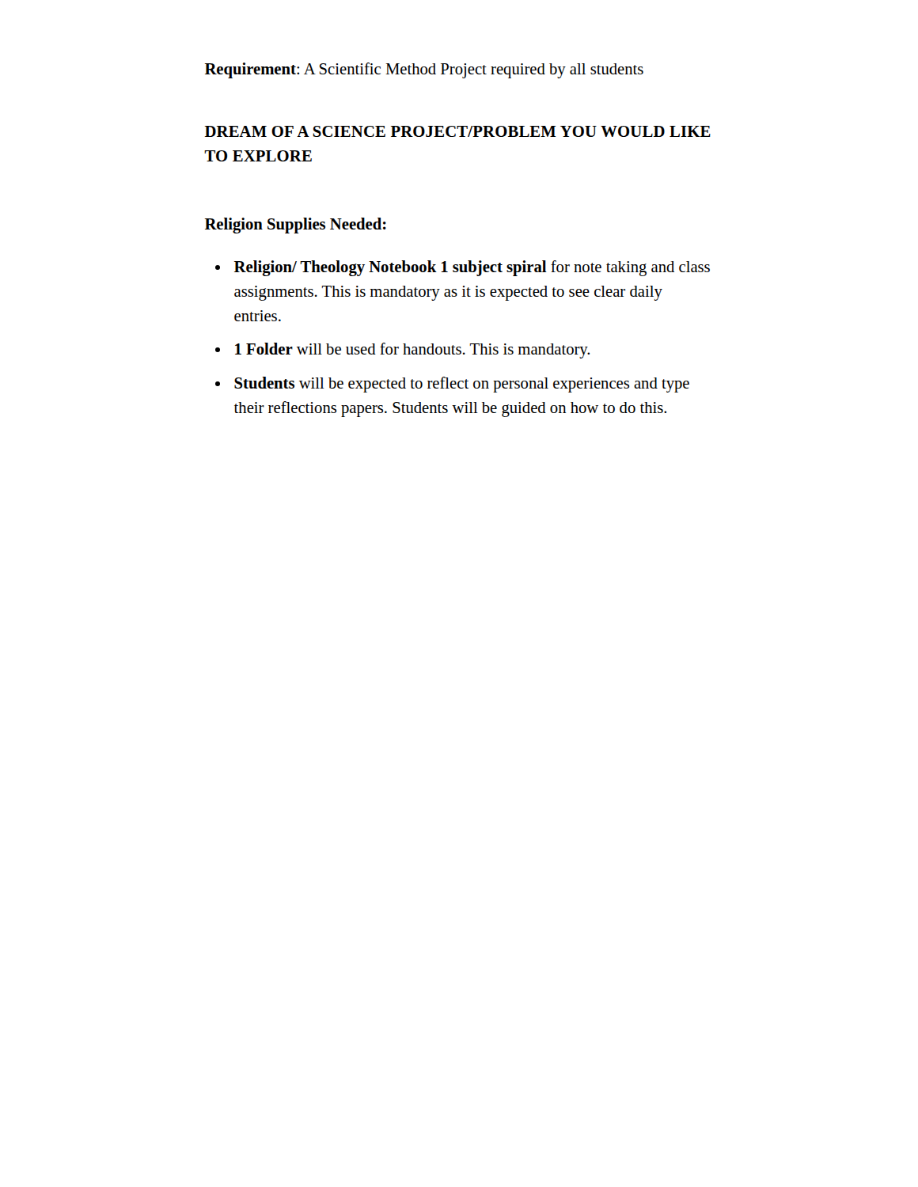Requirement: A Scientific Method Project required by all students
DREAM OF A SCIENCE PROJECT/PROBLEM YOU WOULD LIKE TO EXPLORE
Religion Supplies Needed:
Religion/ Theology Notebook 1 subject spiral for note taking and class assignments. This is mandatory as it is expected to see clear daily entries.
1 Folder will be used for handouts. This is mandatory.
Students will be expected to reflect on personal experiences and type their reflections papers. Students will be guided on how to do this.